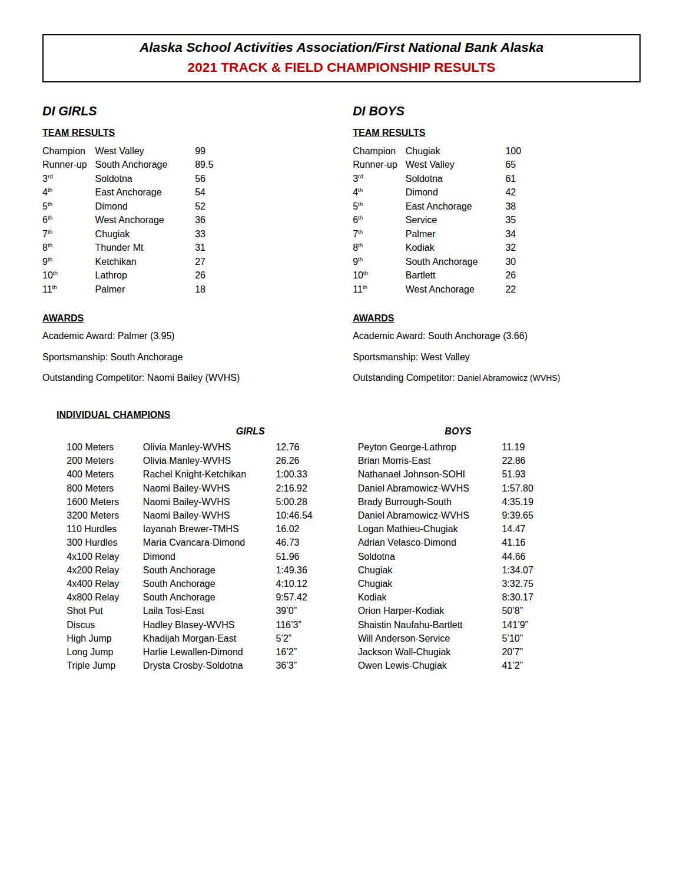Alaska School Activities Association/First National Bank Alaska
2021 TRACK & FIELD CHAMPIONSHIP RESULTS
| DI GIRLS TEAM RESULTS / Champion / West Valley / 99 / / Runner-up / South Anchorage / 89.5 / / 3 rd / Soldotna / 56 / / 4 th / East Anchorage / 54 / / 5 th / Dimond / 52 / / 6 th / West Anchorage / 36 / / 7 th / Chugiak / 33 / / 8 th / Thunder Mt / 31 / / 9 th / Ketchikan / 27 / / 10 th / Lathrop / 26 / / 11 th / Palmer / 18 / AWARDS Academic Award: Palmer (3.95) Sportsmanship: South Anchorage Outstanding Competitor: Naomi Bailey (WVHS) | DI BOYS TEAM RESULTS / Champion / Chugiak / 100 / / Runner-up / West Valley / 65 / / 3 rd / Soldotna / 61 / / 4 th / Dimond / 42 / / 5 th / East Anchorage / 38 / / 6 th / Service / 35 / / 7 th / Palmer / 34 / / 8 th / Kodiak / 32 / / 9 th / South Anchorage / 30 / / 10 th / Bartlett / 26 / / 11 th / West Anchorage / 22 / AWARDS Academic Award: South Anchorage (3.66) Sportsmanship: West Valley Outstanding Competitor: Daniel Abramowicz (WVHS) |
INDIVIDUAL CHAMPIONS
| | GIRLS | BOYS |
| 100 Meters | Olivia Manley-WVHS | 12.76 | Peyton George-Lathrop | 11.19 |
| 200 Meters | Olivia Manley-WVHS | 26.26 | Brian Morris-East | 22.86 |
| 400 Meters | Rachel Knight-Ketchikan | 1:00.33 | Nathanael Johnson-SOHI | 51.93 |
| 800 Meters | Naomi Bailey-WVHS | 2:16.92 | Daniel Abramowicz-WVHS | 1:57.80 |
| 1600 Meters | Naomi Bailey-WVHS | 5:00.28 | Brady Burrough-South | 4:35.19 |
| 3200 Meters | Naomi Bailey-WVHS | 10:46.54 | Daniel Abramowicz-WVHS | 9:39.65 |
| 110 Hurdles | Iayanah Brewer-TMHS | 16.02 | Logan Mathieu-Chugiak | 14.47 |
| 300 Hurdles | Maria Cvancara-Dimond | 46.73 | Adrian Velasco-Dimond | 41.16 |
| 4x100 Relay | Dimond | 51.96 | Soldotna | 44.66 |
| 4x200 Relay | South Anchorage | 1:49.36 | Chugiak | 1:34.07 |
| 4x400 Relay | South Anchorage | 4:10.12 | Chugiak | 3:32.75 |
| 4x800 Relay | South Anchorage | 9:57.42 | Kodiak | 8:30.17 |
| Shot Put | Laila Tosi-East | 39’0” | Orion Harper-Kodiak | 50’8” |
| Discus | Hadley Blasey-WVHS | 116’3” | Shaistin Naufahu-Bartlett | 141’9” |
| High Jump | Khadijah Morgan-East | 5’2” | Will Anderson-Service | 5’10” |
| Long Jump | Harlie Lewallen-Dimond | 16’2” | Jackson Wall-Chugiak | 20’7” |
| Triple Jump | Drysta Crosby-Soldotna | 36’3” | Owen Lewis-Chugiak | 41’2” |